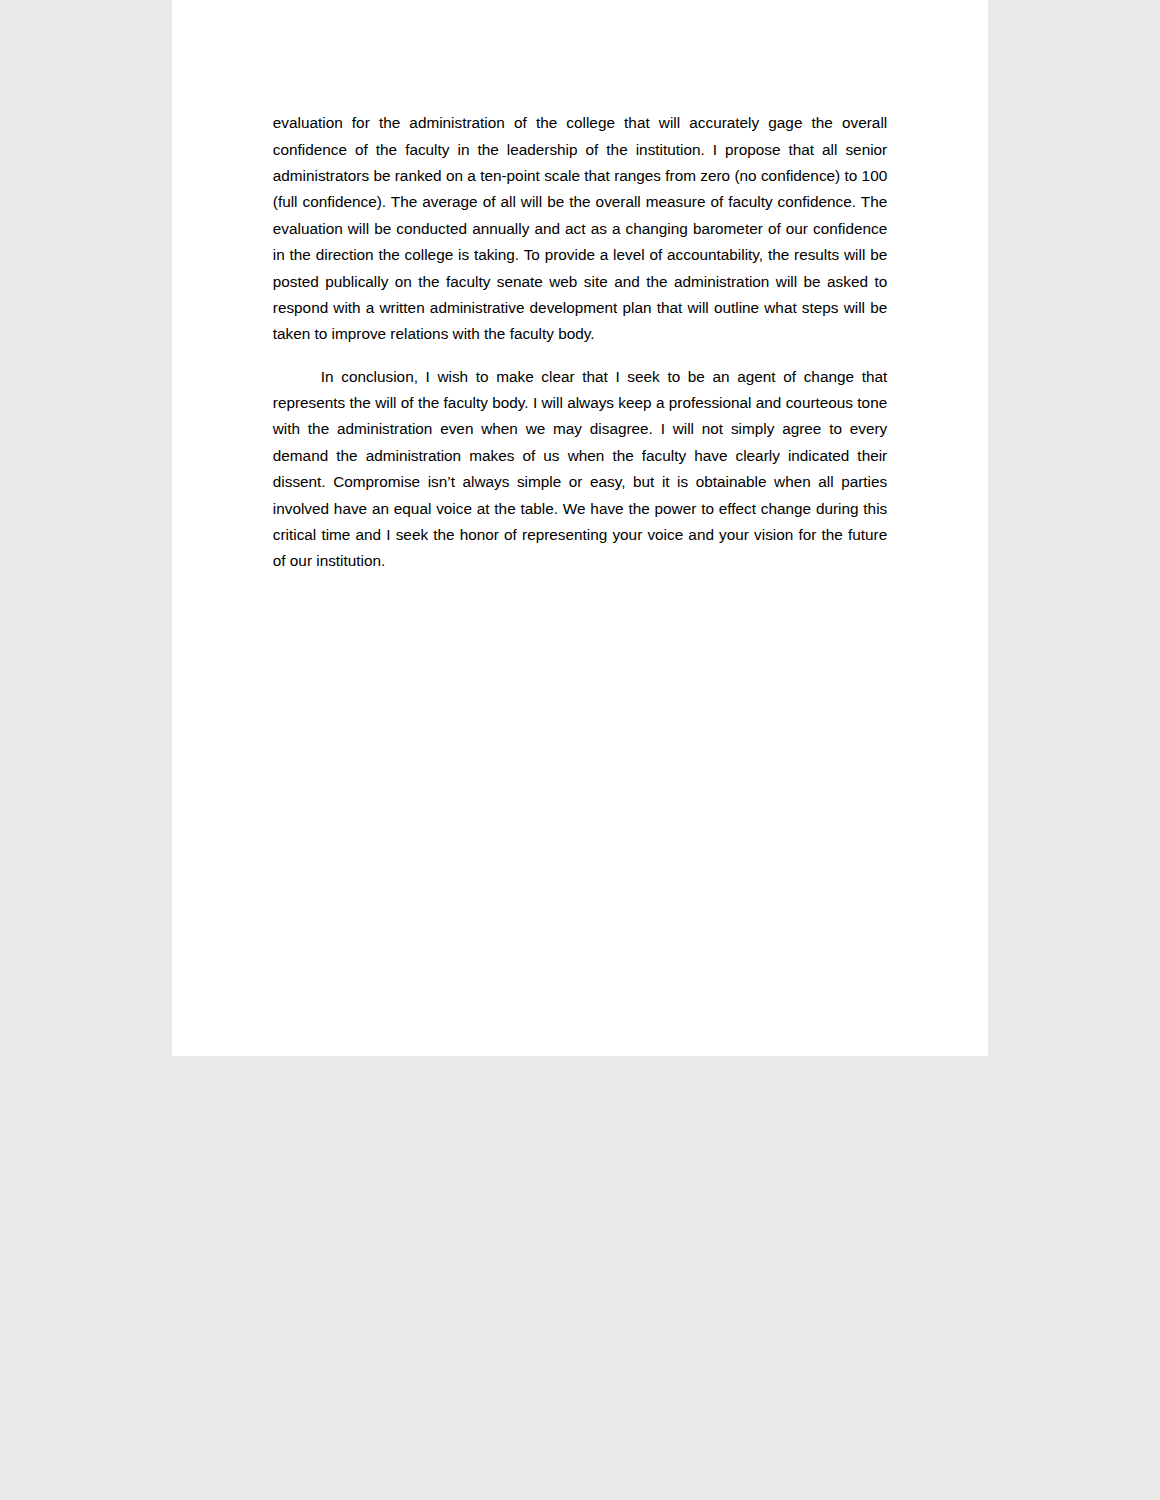evaluation for the administration of the college that will accurately gage the overall confidence of the faculty in the leadership of the institution. I propose that all senior administrators be ranked on a ten-point scale that ranges from zero (no confidence) to 100 (full confidence). The average of all will be the overall measure of faculty confidence. The evaluation will be conducted annually and act as a changing barometer of our confidence in the direction the college is taking. To provide a level of accountability, the results will be posted publically on the faculty senate web site and the administration will be asked to respond with a written administrative development plan that will outline what steps will be taken to improve relations with the faculty body.
In conclusion, I wish to make clear that I seek to be an agent of change that represents the will of the faculty body. I will always keep a professional and courteous tone with the administration even when we may disagree. I will not simply agree to every demand the administration makes of us when the faculty have clearly indicated their dissent. Compromise isn’t always simple or easy, but it is obtainable when all parties involved have an equal voice at the table. We have the power to effect change during this critical time and I seek the honor of representing your voice and your vision for the future of our institution.